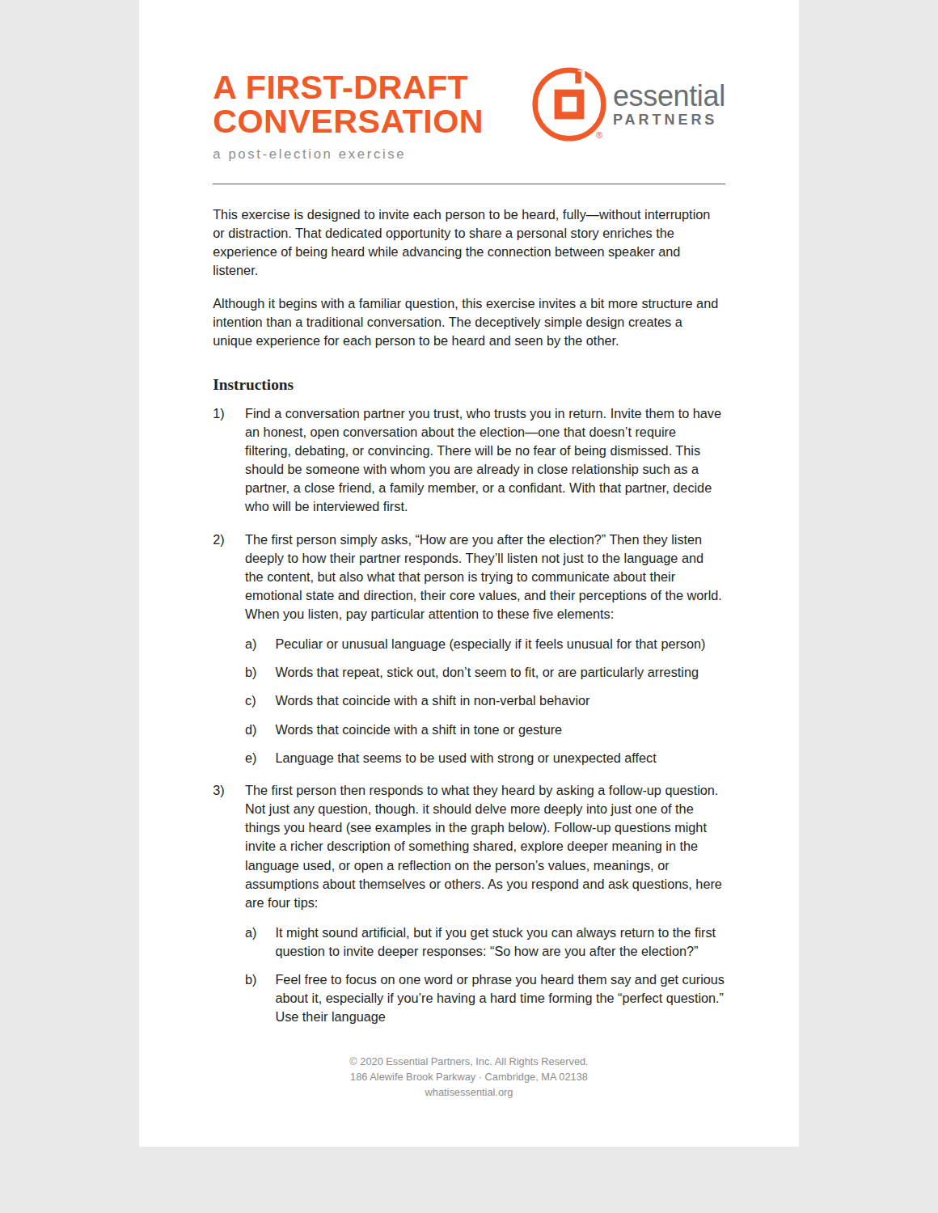A First-Draft
Conversation
a post-election exercise
® essential PARTNERS
This exercise is designed to invite each person to be heard, fully—without interruption or distraction. That dedicated opportunity to share a personal story enriches the experience of being heard while advancing the connection between speaker and listener.
Although it begins with a familiar question, this exercise invites a bit more structure and intention than a traditional conversation. The deceptively simple design creates a unique experience for each person to be heard and seen by the other.
Instructions
Find a conversation partner you trust, who trusts you in return. Invite them to have an honest, open conversation about the election—one that doesn’t require filtering, debating, or convincing. There will be no fear of being dismissed. This should be someone with whom you are already in close relationship such as a partner, a close friend, a family member, or a confidant. With that partner, decide who will be interviewed first.
The first person simply asks, “How are you after the election?” Then they listen deeply to how their partner responds. They’ll listen not just to the language and the content, but also what that person is trying to communicate about their emotional state and direction, their core values, and their perceptions of the world. When you listen, pay particular attention to these five elements:
Peculiar or unusual language (especially if it feels unusual for that person)
Words that repeat, stick out, don’t seem to fit, or are particularly arresting
Words that coincide with a shift in non-verbal behavior
Words that coincide with a shift in tone or gesture
Language that seems to be used with strong or unexpected affect
The first person then responds to what they heard by asking a follow-up question. Not just any question, though. it should delve more deeply into just one of the things you heard (see examples in the graph below). Follow-up questions might invite a richer description of something shared, explore deeper meaning in the language used, or open a reflection on the person’s values, meanings, or assumptions about themselves or others. As you respond and ask questions, here are four tips:
It might sound artificial, but if you get stuck you can always return to the first question to invite deeper responses: “So how are you after the election?”
Feel free to focus on one word or phrase you heard them say and get curious about it, especially if you’re having a hard time forming the “perfect question.” Use their language
© 2020 Essential Partners, Inc. All Rights Reserved.
186 Alewife Brook Parkway · Cambridge, MA 02138
whatisessential.org